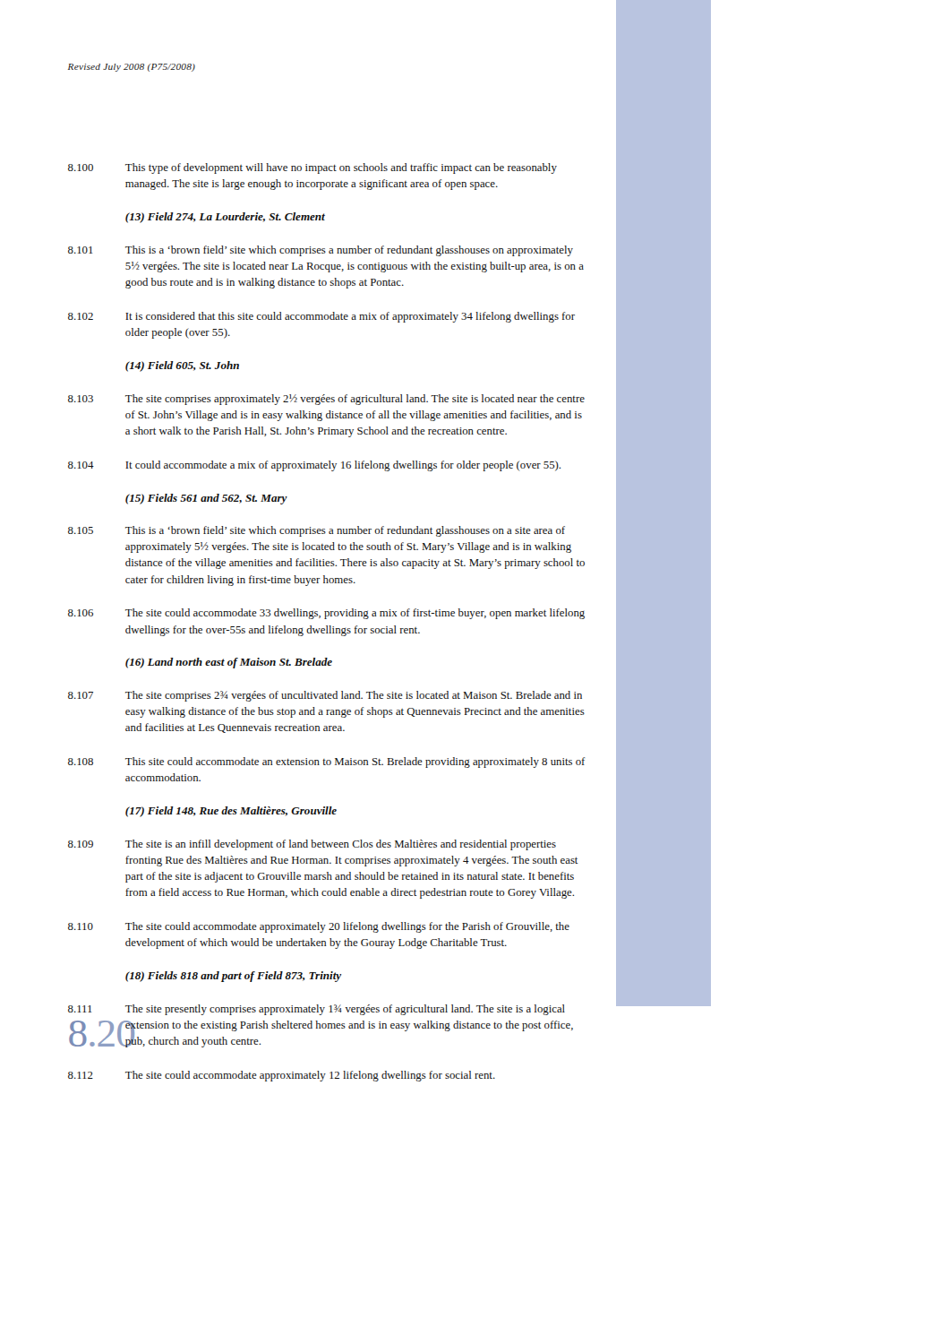Revised July 2008 (P75/2008)
8.100
This type of development will have no impact on schools and traffic impact can be reasonably managed. The site is large enough to incorporate a significant area of open space.
(13) Field 274, La Lourderie, St. Clement
8.101
This is a ‘brown field’ site which comprises a number of redundant glasshouses on approximately 5½ vergées. The site is located near La Rocque, is contiguous with the existing built-up area, is on a good bus route and is in walking distance to shops at Pontac.
8.102
It is considered that this site could accommodate a mix of approximately 34 lifelong dwellings for older people (over 55).
(14) Field 605, St. John
8.103
The site comprises approximately 2½ vergées of agricultural land. The site is located near the centre of St. John’s Village and is in easy walking distance of all the village amenities and facilities, and is a short walk to the Parish Hall, St. John’s Primary School and the recreation centre.
8.104
It could accommodate a mix of approximately 16 lifelong dwellings for older people (over 55).
(15) Fields 561 and 562, St. Mary
8.105
This is a ‘brown field’ site which comprises a number of redundant glasshouses on a site area of approximately 5½ vergées. The site is located to the south of St. Mary’s Village and is in walking distance of the village amenities and facilities. There is also capacity at St. Mary’s primary school to cater for children living in first-time buyer homes.
8.106
The site could accommodate 33 dwellings, providing a mix of first-time buyer, open market lifelong dwellings for the over-55s and lifelong dwellings for social rent.
(16) Land north east of Maison St. Brelade
8.107
The site comprises 2¾ vergées of uncultivated land. The site is located at Maison St. Brelade and in easy walking distance of the bus stop and a range of shops at Quennevais Precinct and the amenities and facilities at Les Quennevais recreation area.
8.108
This site could accommodate an extension to Maison St. Brelade providing approximately 8 units of accommodation.
(17) Field 148, Rue des Maltières, Grouville
8.109
The site is an infill development of land between Clos des Maltières and residential properties fronting Rue des Maltières and Rue Horman. It comprises approximately 4 vergées. The south east part of the site is adjacent to Grouville marsh and should be retained in its natural state. It benefits from a field access to Rue Horman, which could enable a direct pedestrian route to Gorey Village.
8.110
The site could accommodate approximately 20 lifelong dwellings for the Parish of Grouville, the development of which would be undertaken by the Gouray Lodge Charitable Trust.
(18) Fields 818 and part of Field 873, Trinity
8.111
The site presently comprises approximately 1¾ vergées of agricultural land. The site is a logical extension to the existing Parish sheltered homes and is in easy walking distance to the post office, pub, church and youth centre.
8.112
The site could accommodate approximately 12 lifelong dwellings for social rent.
8.20